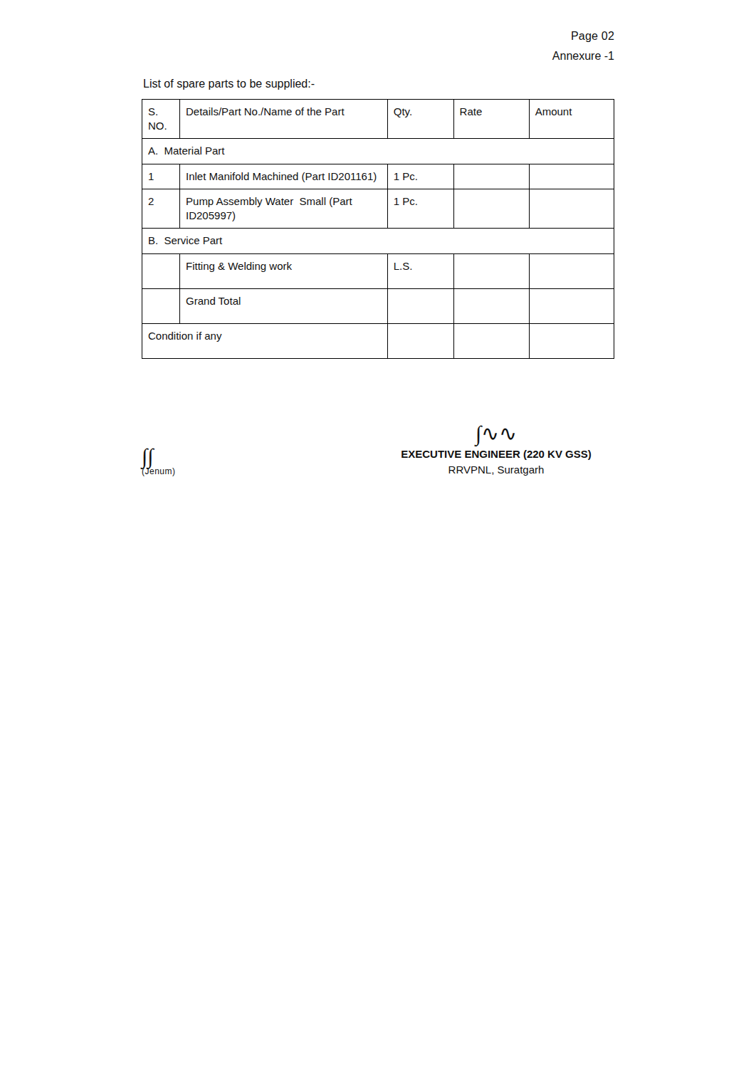Page 02
Annexure -1
List of spare parts to be supplied:-
| S. NO. | Details/Part No./Name of the Part | Qty. | Rate | Amount |
| --- | --- | --- | --- | --- |
| A. Material Part |
| 1 | Inlet Manifold Machined (Part ID201161) | 1 Pc. | | |
| 2 | Pump Assembly Water Small (Part ID205997) | 1 Pc. | | |
| B. Service Part |
| | Fitting & Welding work | L.S. | | |
| | Grand Total | | | |
| Condition if any | | | |
∫∫(Jenum)
∫∿∿
EXECUTIVE ENGINEER (220 KV GSS)
RRVPNL, Suratgarh